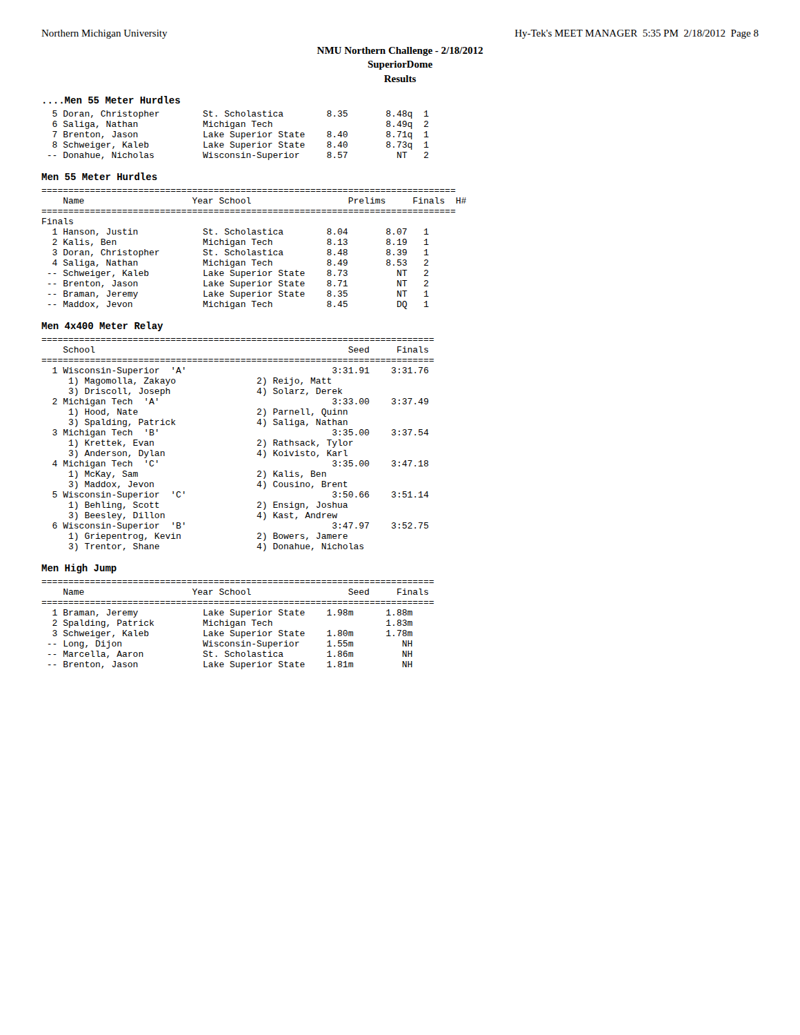Northern Michigan University Hy-Tek's MEET MANAGER 5:35 PM 2/18/2012 Page 8
NMU Northern Challenge - 2/18/2012
SuperiorDome
Results
....Men 55 Meter Hurdles
  5 Doran, Christopher        St. Scholastica        8.35       8.48q  1
  6 Saliga, Nathan            Michigan Tech                     8.49q  2
  7 Brenton, Jason            Lake Superior State    8.40       8.71q  1
  8 Schweiger, Kaleb          Lake Superior State    8.40       8.73q  1
 -- Donahue, Nicholas         Wisconsin-Superior     8.57         NT   2
Men 55 Meter Hurdles
=============================================================================
    Name                    Year School                  Prelims     Finals  H#
=============================================================================
Finals
  1 Hanson, Justin            St. Scholastica        8.04       8.07   1
  2 Kalis, Ben                Michigan Tech          8.13       8.19   1
  3 Doran, Christopher        St. Scholastica        8.48       8.39   1
  4 Saliga, Nathan            Michigan Tech          8.49       8.53   2
 -- Schweiger, Kaleb          Lake Superior State    8.73         NT   2
 -- Brenton, Jason            Lake Superior State    8.71         NT   2
 -- Braman, Jeremy            Lake Superior State    8.35         NT   1
 -- Maddox, Jevon             Michigan Tech          8.45         DQ   1
Men 4x400 Meter Relay
=========================================================================
    School                                               Seed     Finals
=========================================================================
  1 Wisconsin-Superior  'A'                           3:31.91    3:31.76
     1) Magomolla, Zakayo               2) Reijo, Matt
     3) Driscoll, Joseph                4) Solarz, Derek
  2 Michigan Tech  'A'                                3:33.00    3:37.49
     1) Hood, Nate                      2) Parnell, Quinn
     3) Spalding, Patrick               4) Saliga, Nathan
  3 Michigan Tech  'B'                                3:35.00    3:37.54
     1) Krettek, Evan                   2) Rathsack, Tylor
     3) Anderson, Dylan                 4) Koivisto, Karl
  4 Michigan Tech  'C'                                3:35.00    3:47.18
     1) McKay, Sam                      2) Kalis, Ben
     3) Maddox, Jevon                   4) Cousino, Brent
  5 Wisconsin-Superior  'C'                           3:50.66    3:51.14
     1) Behling, Scott                  2) Ensign, Joshua
     3) Beesley, Dillon                 4) Kast, Andrew
  6 Wisconsin-Superior  'B'                           3:47.97    3:52.75
     1) Griepentrog, Kevin              2) Bowers, Jamere
     3) Trentor, Shane                  4) Donahue, Nicholas
Men High Jump
=========================================================================
    Name                    Year School                  Seed     Finals
=========================================================================
  1 Braman, Jeremy            Lake Superior State    1.98m      1.88m
  2 Spalding, Patrick         Michigan Tech                     1.83m
  3 Schweiger, Kaleb          Lake Superior State    1.80m      1.78m
 -- Long, Dijon               Wisconsin-Superior     1.55m         NH
 -- Marcella, Aaron           St. Scholastica        1.86m         NH
 -- Brenton, Jason            Lake Superior State    1.81m         NH